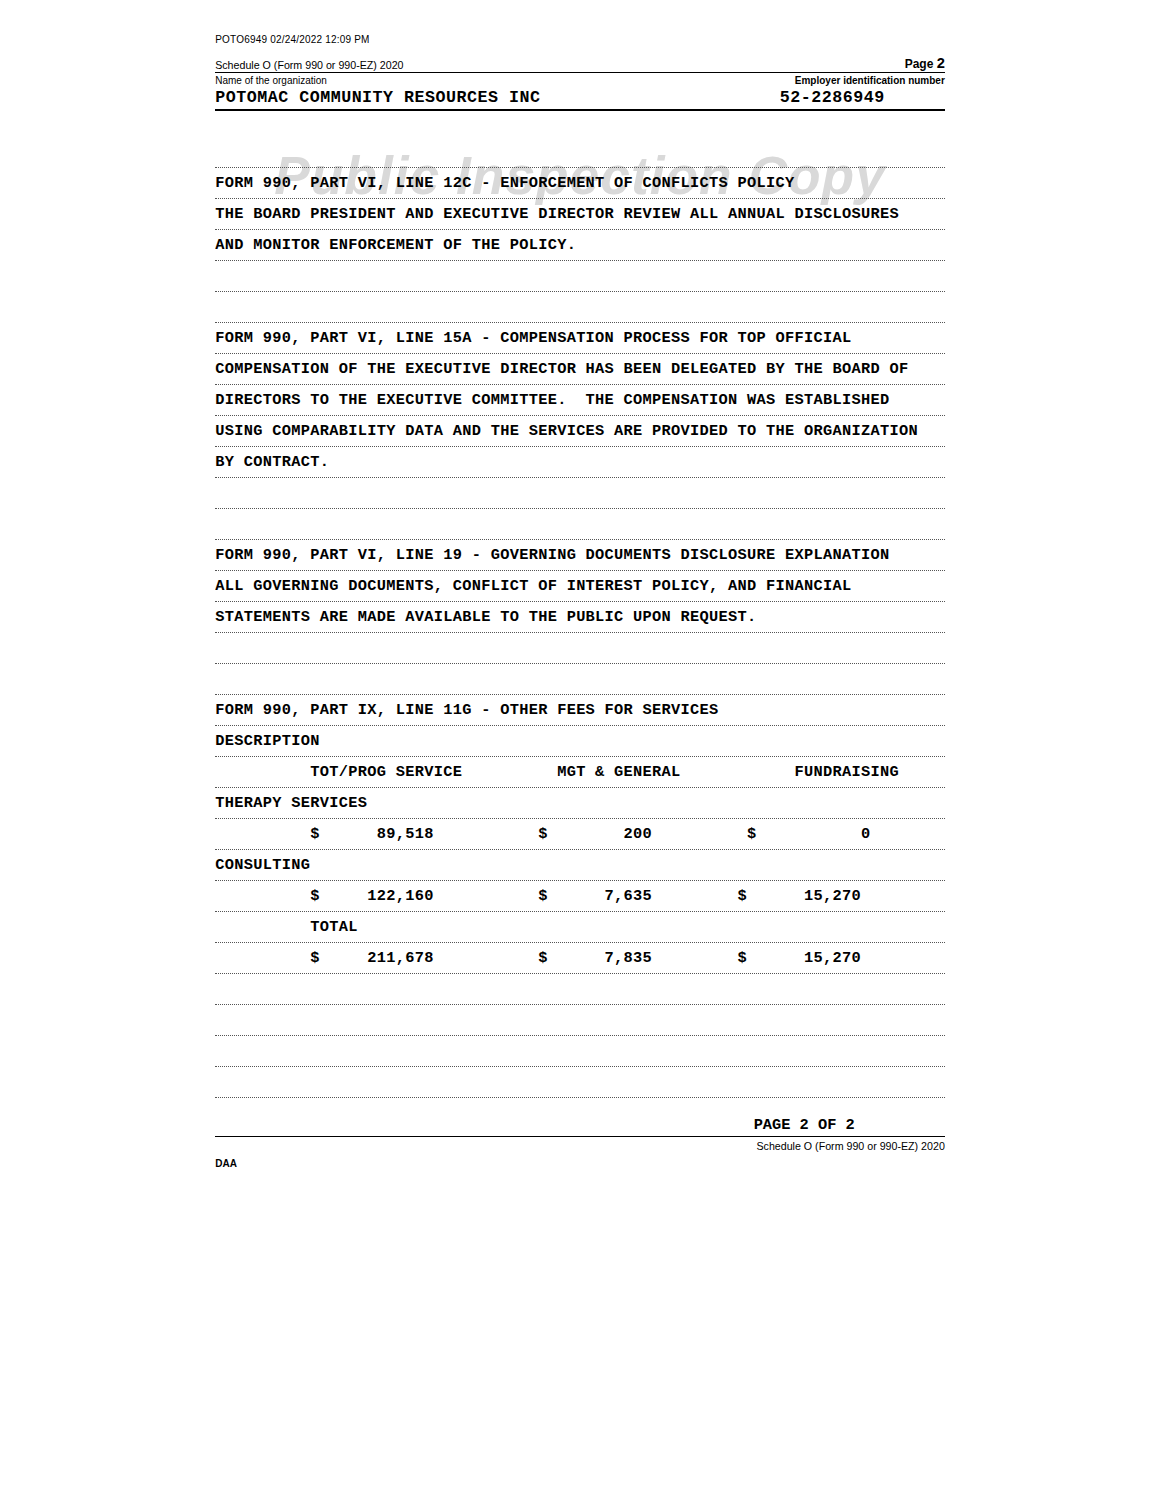POTO6949 02/24/2022 12:09 PM
Schedule O (Form 990 or 990-EZ) 2020
Page 2
Name of the organization
Employer identification number
POTOMAC COMMUNITY RESOURCES INC
52-2286949
Public Inspection Copy
FORM 990, PART VI, LINE 12C - ENFORCEMENT OF CONFLICTS POLICY
THE BOARD PRESIDENT AND EXECUTIVE DIRECTOR REVIEW ALL ANNUAL DISCLOSURES
AND MONITOR ENFORCEMENT OF THE POLICY.
FORM 990, PART VI, LINE 15A - COMPENSATION PROCESS FOR TOP OFFICIAL
COMPENSATION OF THE EXECUTIVE DIRECTOR HAS BEEN DELEGATED BY THE BOARD OF
DIRECTORS TO THE EXECUTIVE COMMITTEE. THE COMPENSATION WAS ESTABLISHED
USING COMPARABILITY DATA AND THE SERVICES ARE PROVIDED TO THE ORGANIZATION
BY CONTRACT.
FORM 990, PART VI, LINE 19 - GOVERNING DOCUMENTS DISCLOSURE EXPLANATION
ALL GOVERNING DOCUMENTS, CONFLICT OF INTEREST POLICY, AND FINANCIAL
STATEMENTS ARE MADE AVAILABLE TO THE PUBLIC UPON REQUEST.
FORM 990, PART IX, LINE 11G - OTHER FEES FOR SERVICES
DESCRIPTION
TOT/PROG SERVICE MGT & GENERAL FUNDRAISING
THERAPY SERVICES
$ 89,518 $ 200 $ 0
CONSULTING
$ 122,160 $ 7,635 $ 15,270
TOTAL
$ 211,678 $ 7,835 $ 15,270
PAGE 2 OF 2
Schedule O (Form 990 or 990-EZ) 2020
DAA